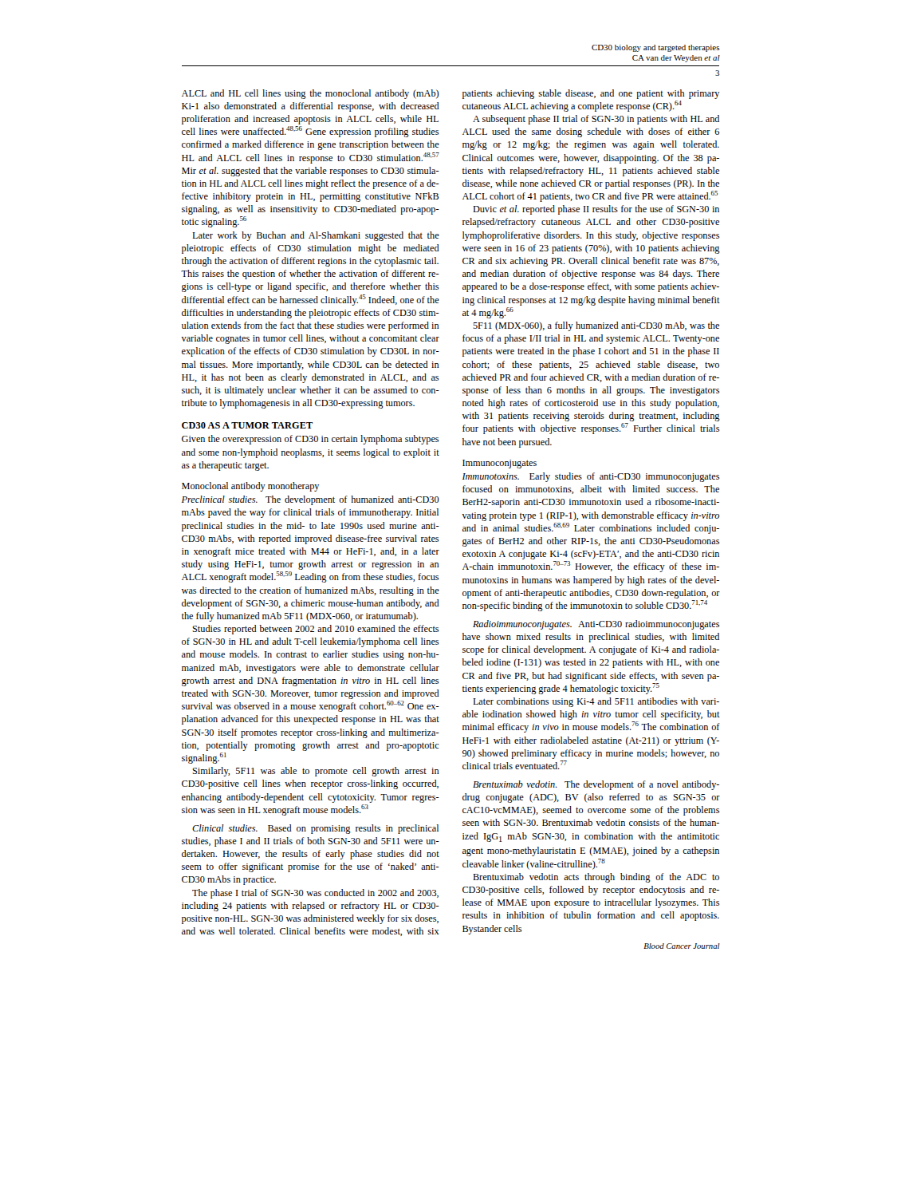CD30 biology and targeted therapies
CA van der Weyden et al
3
ALCL and HL cell lines using the monoclonal antibody (mAb) Ki-1 also demonstrated a differential response, with decreased proliferation and increased apoptosis in ALCL cells, while HL cell lines were unaffected.48,56 Gene expression profiling studies confirmed a marked difference in gene transcription between the HL and ALCL cell lines in response to CD30 stimulation.48,57 Mir et al. suggested that the variable responses to CD30 stimulation in HL and ALCL cell lines might reflect the presence of a defective inhibitory protein in HL, permitting constitutive NFkB signaling, as well as insensitivity to CD30-mediated pro-apoptotic signaling.56
Later work by Buchan and Al-Shamkani suggested that the pleiotropic effects of CD30 stimulation might be mediated through the activation of different regions in the cytoplasmic tail. This raises the question of whether the activation of different regions is cell-type or ligand specific, and therefore whether this differential effect can be harnessed clinically.45 Indeed, one of the difficulties in understanding the pleiotropic effects of CD30 stimulation extends from the fact that these studies were performed in variable cognates in tumor cell lines, without a concomitant clear explication of the effects of CD30 stimulation by CD30L in normal tissues. More importantly, while CD30L can be detected in HL, it has not been as clearly demonstrated in ALCL, and as such, it is ultimately unclear whether it can be assumed to contribute to lymphomagenesis in all CD30-expressing tumors.
CD30 as a tumor target
Given the overexpression of CD30 in certain lymphoma subtypes and some non-lymphoid neoplasms, it seems logical to exploit it as a therapeutic target.
Monoclonal antibody monotherapy
Preclinical studies. The development of humanized anti-CD30 mAbs paved the way for clinical trials of immunotherapy. Initial preclinical studies in the mid- to late 1990s used murine anti-CD30 mAbs, with reported improved disease-free survival rates in xenograft mice treated with M44 or HeFi-1, and, in a later study using HeFi-1, tumor growth arrest or regression in an ALCL xenograft model.58,59 Leading on from these studies, focus was directed to the creation of humanized mAbs, resulting in the development of SGN-30, a chimeric mouse-human antibody, and the fully humanized mAb 5F11 (MDX-060, or iratumumab).
Studies reported between 2002 and 2010 examined the effects of SGN-30 in HL and adult T-cell leukemia/lymphoma cell lines and mouse models. In contrast to earlier studies using non-humanized mAb, investigators were able to demonstrate cellular growth arrest and DNA fragmentation in vitro in HL cell lines treated with SGN-30. Moreover, tumor regression and improved survival was observed in a mouse xenograft cohort.60–62 One explanation advanced for this unexpected response in HL was that SGN-30 itself promotes receptor cross-linking and multimerization, potentially promoting growth arrest and pro-apoptotic signaling.61
Similarly, 5F11 was able to promote cell growth arrest in CD30-positive cell lines when receptor cross-linking occurred, enhancing antibody-dependent cell cytotoxicity. Tumor regression was seen in HL xenograft mouse models.63
Clinical studies. Based on promising results in preclinical studies, phase I and II trials of both SGN-30 and 5F11 were undertaken. However, the results of early phase studies did not seem to offer significant promise for the use of ‘naked’ anti-CD30 mAbs in practice.
The phase I trial of SGN-30 was conducted in 2002 and 2003, including 24 patients with relapsed or refractory HL or CD30-positive non-HL. SGN-30 was administered weekly for six doses, and was well tolerated. Clinical benefits were modest, with six patients achieving stable disease, and one patient with primary cutaneous ALCL achieving a complete response (CR).64
A subsequent phase II trial of SGN-30 in patients with HL and ALCL used the same dosing schedule with doses of either 6 mg/kg or 12 mg/kg; the regimen was again well tolerated. Clinical outcomes were, however, disappointing. Of the 38 patients with relapsed/refractory HL, 11 patients achieved stable disease, while none achieved CR or partial responses (PR). In the ALCL cohort of 41 patients, two CR and five PR were attained.65
Duvic et al. reported phase II results for the use of SGN-30 in relapsed/refractory cutaneous ALCL and other CD30-positive lymphoproliferative disorders. In this study, objective responses were seen in 16 of 23 patients (70%), with 10 patients achieving CR and six achieving PR. Overall clinical benefit rate was 87%, and median duration of objective response was 84 days. There appeared to be a dose-response effect, with some patients achieving clinical responses at 12 mg/kg despite having minimal benefit at 4 mg/kg.66
5F11 (MDX-060), a fully humanized anti-CD30 mAb, was the focus of a phase I/II trial in HL and systemic ALCL. Twenty-one patients were treated in the phase I cohort and 51 in the phase II cohort; of these patients, 25 achieved stable disease, two achieved PR and four achieved CR, with a median duration of response of less than 6 months in all groups. The investigators noted high rates of corticosteroid use in this study population, with 31 patients receiving steroids during treatment, including four patients with objective responses.67 Further clinical trials have not been pursued.
Immunoconjugates
Immunotoxins. Early studies of anti-CD30 immunoconjugates focused on immunotoxins, albeit with limited success. The BerH2-saporin anti-CD30 immunotoxin used a ribosome-inactivating protein type 1 (RIP-1), with demonstrable efficacy in-vitro and in animal studies.68,69 Later combinations included conjugates of BerH2 and other RIP-1s, the anti CD30-Pseudomonas exotoxin A conjugate Ki-4 (scFv)-ETA′, and the anti-CD30 ricin A-chain immunotoxin.70–73 However, the efficacy of these immunotoxins in humans was hampered by high rates of the development of anti-therapeutic antibodies, CD30 down-regulation, or non-specific binding of the immunotoxin to soluble CD30.71,74
Radioimmunoconjugates. Anti-CD30 radioimmunoconjugates have shown mixed results in preclinical studies, with limited scope for clinical development. A conjugate of Ki-4 and radiolabeled iodine (I-131) was tested in 22 patients with HL, with one CR and five PR, but had significant side effects, with seven patients experiencing grade 4 hematologic toxicity.75
Later combinations using Ki-4 and 5F11 antibodies with variable iodination showed high in vitro tumor cell specificity, but minimal efficacy in vivo in mouse models.76 The combination of HeFi-1 with either radiolabeled astatine (At-211) or yttrium (Y-90) showed preliminary efficacy in murine models; however, no clinical trials eventuated.77
Brentuximab vedotin. The development of a novel antibody-drug conjugate (ADC), BV (also referred to as SGN-35 or cAC10-vcMMAE), seemed to overcome some of the problems seen with SGN-30. Brentuximab vedotin consists of the humanized IgG1 mAb SGN-30, in combination with the antimitotic agent mono-methylauristatin E (MMAE), joined by a cathepsin cleavable linker (valine-citrulline).78
Brentuximab vedotin acts through binding of the ADC to CD30-positive cells, followed by receptor endocytosis and release of MMAE upon exposure to intracellular lysozymes. This results in inhibition of tubulin formation and cell apoptosis. Bystander cells
Blood Cancer Journal